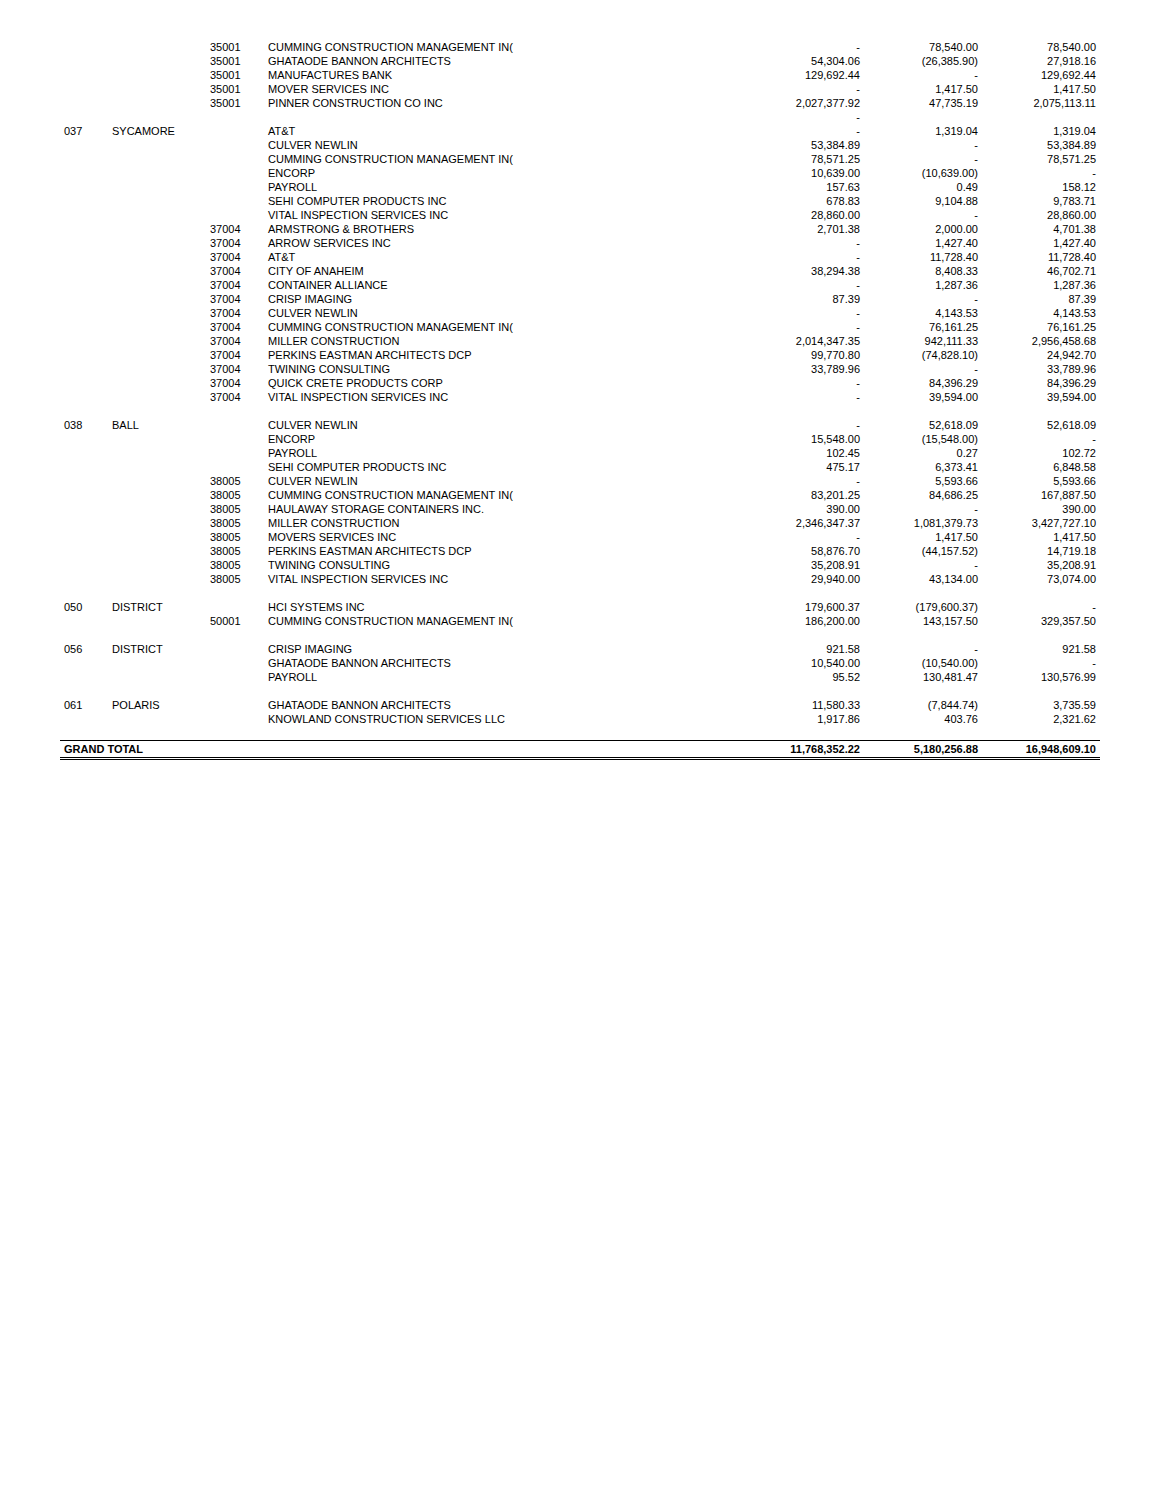| | | 35001 | CUMMING CONSTRUCTION MANAGEMENT IN( | - | 78,540.00 | 78,540.00 |
| | | 35001 | GHATAODE BANNON ARCHITECTS | 54,304.06 | (26,385.90) | 27,918.16 |
| | | 35001 | MANUFACTURES BANK | 129,692.44 | - | 129,692.44 |
| | | 35001 | MOVER SERVICES INC | - | 1,417.50 | 1,417.50 |
| | | 35001 | PINNER CONSTRUCTION CO INC | 2,027,377.92 | 47,735.19 | 2,075,113.11 |
| | | | | - | | |
| 037 | SYCAMORE | | AT&T | - | 1,319.04 | 1,319.04 |
| | | | CULVER NEWLIN | 53,384.89 | - | 53,384.89 |
| | | | CUMMING CONSTRUCTION MANAGEMENT IN( | 78,571.25 | - | 78,571.25 |
| | | | ENCORP | 10,639.00 | (10,639.00) | - |
| | | | PAYROLL | 157.63 | 0.49 | 158.12 |
| | | | SEHI COMPUTER PRODUCTS INC | 678.83 | 9,104.88 | 9,783.71 |
| | | | VITAL INSPECTION SERVICES INC | 28,860.00 | - | 28,860.00 |
| | | 37004 | ARMSTRONG & BROTHERS | 2,701.38 | 2,000.00 | 4,701.38 |
| | | 37004 | ARROW SERVICES INC | - | 1,427.40 | 1,427.40 |
| | | 37004 | AT&T | - | 11,728.40 | 11,728.40 |
| | | 37004 | CITY OF ANAHEIM | 38,294.38 | 8,408.33 | 46,702.71 |
| | | 37004 | CONTAINER ALLIANCE | - | 1,287.36 | 1,287.36 |
| | | 37004 | CRISP IMAGING | 87.39 | - | 87.39 |
| | | 37004 | CULVER NEWLIN | - | 4,143.53 | 4,143.53 |
| | | 37004 | CUMMING CONSTRUCTION MANAGEMENT IN( | - | 76,161.25 | 76,161.25 |
| | | 37004 | MILLER CONSTRUCTION | 2,014,347.35 | 942,111.33 | 2,956,458.68 |
| | | 37004 | PERKINS EASTMAN ARCHITECTS DCP | 99,770.80 | (74,828.10) | 24,942.70 |
| | | 37004 | TWINING CONSULTING | 33,789.96 | - | 33,789.96 |
| | | 37004 | QUICK CRETE PRODUCTS CORP | - | 84,396.29 | 84,396.29 |
| | | 37004 | VITAL INSPECTION SERVICES INC | - | 39,594.00 | 39,594.00 |
| 038 | BALL | | CULVER NEWLIN | - | 52,618.09 | 52,618.09 |
| | | | ENCORP | 15,548.00 | (15,548.00) | - |
| | | | PAYROLL | 102.45 | 0.27 | 102.72 |
| | | | SEHI COMPUTER PRODUCTS INC | 475.17 | 6,373.41 | 6,848.58 |
| | | 38005 | CULVER NEWLIN | - | 5,593.66 | 5,593.66 |
| | | 38005 | CUMMING CONSTRUCTION MANAGEMENT IN( | 83,201.25 | 84,686.25 | 167,887.50 |
| | | 38005 | HAULAWAY STORAGE CONTAINERS INC. | 390.00 | - | 390.00 |
| | | 38005 | MILLER CONSTRUCTION | 2,346,347.37 | 1,081,379.73 | 3,427,727.10 |
| | | 38005 | MOVERS SERVICES INC | - | 1,417.50 | 1,417.50 |
| | | 38005 | PERKINS EASTMAN ARCHITECTS DCP | 58,876.70 | (44,157.52) | 14,719.18 |
| | | 38005 | TWINING CONSULTING | 35,208.91 | - | 35,208.91 |
| | | 38005 | VITAL INSPECTION SERVICES INC | 29,940.00 | 43,134.00 | 73,074.00 |
| 050 | DISTRICT | | HCI SYSTEMS INC | 179,600.37 | (179,600.37) | - |
| | | 50001 | CUMMING CONSTRUCTION MANAGEMENT IN( | 186,200.00 | 143,157.50 | 329,357.50 |
| 056 | DISTRICT | | CRISP IMAGING | 921.58 | - | 921.58 |
| | | | GHATAODE BANNON ARCHITECTS | 10,540.00 | (10,540.00) | - |
| | | | PAYROLL | 95.52 | 130,481.47 | 130,576.99 |
| 061 | POLARIS | | GHATAODE BANNON ARCHITECTS | 11,580.33 | (7,844.74) | 3,735.59 |
| | | | KNOWLAND CONSTRUCTION SERVICES LLC | 1,917.86 | 403.76 | 2,321.62 |
| GRAND TOTAL | | | 11,768,352.22 | 5,180,256.88 | 16,948,609.10 |